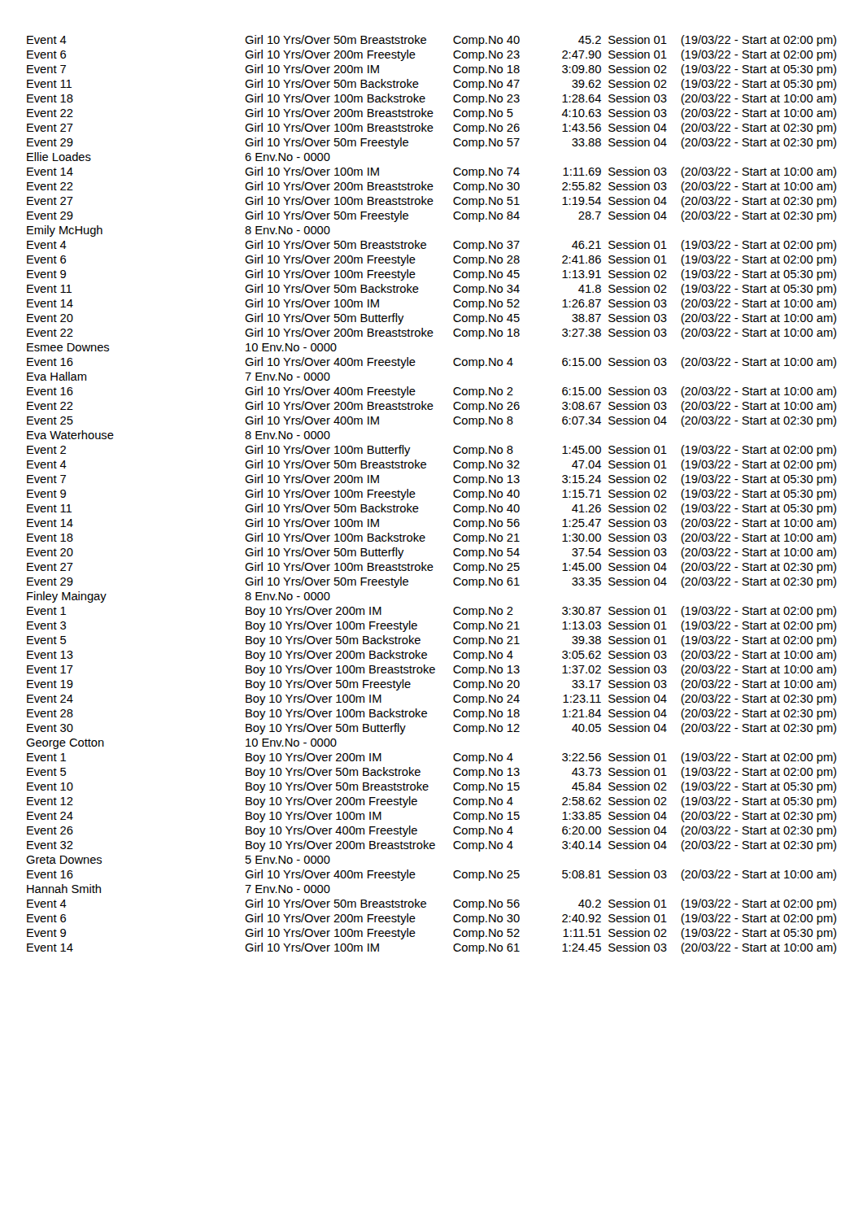| Event 4 | Girl 10 Yrs/Over 50m Breaststroke | Comp.No 40 | 45.2 | Session 01 | (19/03/22 - Start at 02:00 pm) |
| Event 6 | Girl 10 Yrs/Over 200m Freestyle | Comp.No 23 | 2:47.90 | Session 01 | (19/03/22 - Start at 02:00 pm) |
| Event 7 | Girl 10 Yrs/Over 200m IM | Comp.No 18 | 3:09.80 | Session 02 | (19/03/22 - Start at 05:30 pm) |
| Event 11 | Girl 10 Yrs/Over 50m Backstroke | Comp.No 47 | 39.62 | Session 02 | (19/03/22 - Start at 05:30 pm) |
| Event 18 | Girl 10 Yrs/Over 100m Backstroke | Comp.No 23 | 1:28.64 | Session 03 | (20/03/22 - Start at 10:00 am) |
| Event 22 | Girl 10 Yrs/Over 200m Breaststroke | Comp.No 5 | 4:10.63 | Session 03 | (20/03/22 - Start at 10:00 am) |
| Event 27 | Girl 10 Yrs/Over 100m Breaststroke | Comp.No 26 | 1:43.56 | Session 04 | (20/03/22 - Start at 02:30 pm) |
| Event 29 | Girl 10 Yrs/Over 50m Freestyle | Comp.No 57 | 33.88 | Session 04 | (20/03/22 - Start at 02:30 pm) |
| Ellie Loades | 6 Env.No - 0000 |
| Event 14 | Girl 10 Yrs/Over 100m IM | Comp.No 74 | 1:11.69 | Session 03 | (20/03/22 - Start at 10:00 am) |
| Event 22 | Girl 10 Yrs/Over 200m Breaststroke | Comp.No 30 | 2:55.82 | Session 03 | (20/03/22 - Start at 10:00 am) |
| Event 27 | Girl 10 Yrs/Over 100m Breaststroke | Comp.No 51 | 1:19.54 | Session 04 | (20/03/22 - Start at 02:30 pm) |
| Event 29 | Girl 10 Yrs/Over 50m Freestyle | Comp.No 84 | 28.7 | Session 04 | (20/03/22 - Start at 02:30 pm) |
| Emily McHugh | 8 Env.No - 0000 |
| Event 4 | Girl 10 Yrs/Over 50m Breaststroke | Comp.No 37 | 46.21 | Session 01 | (19/03/22 - Start at 02:00 pm) |
| Event 6 | Girl 10 Yrs/Over 200m Freestyle | Comp.No 28 | 2:41.86 | Session 01 | (19/03/22 - Start at 02:00 pm) |
| Event 9 | Girl 10 Yrs/Over 100m Freestyle | Comp.No 45 | 1:13.91 | Session 02 | (19/03/22 - Start at 05:30 pm) |
| Event 11 | Girl 10 Yrs/Over 50m Backstroke | Comp.No 34 | 41.8 | Session 02 | (19/03/22 - Start at 05:30 pm) |
| Event 14 | Girl 10 Yrs/Over 100m IM | Comp.No 52 | 1:26.87 | Session 03 | (20/03/22 - Start at 10:00 am) |
| Event 20 | Girl 10 Yrs/Over 50m Butterfly | Comp.No 45 | 38.87 | Session 03 | (20/03/22 - Start at 10:00 am) |
| Event 22 | Girl 10 Yrs/Over 200m Breaststroke | Comp.No 18 | 3:27.38 | Session 03 | (20/03/22 - Start at 10:00 am) |
| Esmee Downes | 10 Env.No - 0000 |
| Event 16 | Girl 10 Yrs/Over 400m Freestyle | Comp.No 4 | 6:15.00 | Session 03 | (20/03/22 - Start at 10:00 am) |
| Eva Hallam | 7 Env.No - 0000 |
| Event 16 | Girl 10 Yrs/Over 400m Freestyle | Comp.No 2 | 6:15.00 | Session 03 | (20/03/22 - Start at 10:00 am) |
| Event 22 | Girl 10 Yrs/Over 200m Breaststroke | Comp.No 26 | 3:08.67 | Session 03 | (20/03/22 - Start at 10:00 am) |
| Event 25 | Girl 10 Yrs/Over 400m IM | Comp.No 8 | 6:07.34 | Session 04 | (20/03/22 - Start at 02:30 pm) |
| Eva Waterhouse | 8 Env.No - 0000 |
| Event 2 | Girl 10 Yrs/Over 100m Butterfly | Comp.No 8 | 1:45.00 | Session 01 | (19/03/22 - Start at 02:00 pm) |
| Event 4 | Girl 10 Yrs/Over 50m Breaststroke | Comp.No 32 | 47.04 | Session 01 | (19/03/22 - Start at 02:00 pm) |
| Event 7 | Girl 10 Yrs/Over 200m IM | Comp.No 13 | 3:15.24 | Session 02 | (19/03/22 - Start at 05:30 pm) |
| Event 9 | Girl 10 Yrs/Over 100m Freestyle | Comp.No 40 | 1:15.71 | Session 02 | (19/03/22 - Start at 05:30 pm) |
| Event 11 | Girl 10 Yrs/Over 50m Backstroke | Comp.No 40 | 41.26 | Session 02 | (19/03/22 - Start at 05:30 pm) |
| Event 14 | Girl 10 Yrs/Over 100m IM | Comp.No 56 | 1:25.47 | Session 03 | (20/03/22 - Start at 10:00 am) |
| Event 18 | Girl 10 Yrs/Over 100m Backstroke | Comp.No 21 | 1:30.00 | Session 03 | (20/03/22 - Start at 10:00 am) |
| Event 20 | Girl 10 Yrs/Over 50m Butterfly | Comp.No 54 | 37.54 | Session 03 | (20/03/22 - Start at 10:00 am) |
| Event 27 | Girl 10 Yrs/Over 100m Breaststroke | Comp.No 25 | 1:45.00 | Session 04 | (20/03/22 - Start at 02:30 pm) |
| Event 29 | Girl 10 Yrs/Over 50m Freestyle | Comp.No 61 | 33.35 | Session 04 | (20/03/22 - Start at 02:30 pm) |
| Finley Maingay | 8 Env.No - 0000 |
| Event 1 | Boy 10 Yrs/Over 200m IM | Comp.No 2 | 3:30.87 | Session 01 | (19/03/22 - Start at 02:00 pm) |
| Event 3 | Boy 10 Yrs/Over 100m Freestyle | Comp.No 21 | 1:13.03 | Session 01 | (19/03/22 - Start at 02:00 pm) |
| Event 5 | Boy 10 Yrs/Over 50m Backstroke | Comp.No 21 | 39.38 | Session 01 | (19/03/22 - Start at 02:00 pm) |
| Event 13 | Boy 10 Yrs/Over 200m Backstroke | Comp.No 4 | 3:05.62 | Session 03 | (20/03/22 - Start at 10:00 am) |
| Event 17 | Boy 10 Yrs/Over 100m Breaststroke | Comp.No 13 | 1:37.02 | Session 03 | (20/03/22 - Start at 10:00 am) |
| Event 19 | Boy 10 Yrs/Over 50m Freestyle | Comp.No 20 | 33.17 | Session 03 | (20/03/22 - Start at 10:00 am) |
| Event 24 | Boy 10 Yrs/Over 100m IM | Comp.No 24 | 1:23.11 | Session 04 | (20/03/22 - Start at 02:30 pm) |
| Event 28 | Boy 10 Yrs/Over 100m Backstroke | Comp.No 18 | 1:21.84 | Session 04 | (20/03/22 - Start at 02:30 pm) |
| Event 30 | Boy 10 Yrs/Over 50m Butterfly | Comp.No 12 | 40.05 | Session 04 | (20/03/22 - Start at 02:30 pm) |
| George Cotton | 10 Env.No - 0000 |
| Event 1 | Boy 10 Yrs/Over 200m IM | Comp.No 4 | 3:22.56 | Session 01 | (19/03/22 - Start at 02:00 pm) |
| Event 5 | Boy 10 Yrs/Over 50m Backstroke | Comp.No 13 | 43.73 | Session 01 | (19/03/22 - Start at 02:00 pm) |
| Event 10 | Boy 10 Yrs/Over 50m Breaststroke | Comp.No 15 | 45.84 | Session 02 | (19/03/22 - Start at 05:30 pm) |
| Event 12 | Boy 10 Yrs/Over 200m Freestyle | Comp.No 4 | 2:58.62 | Session 02 | (19/03/22 - Start at 05:30 pm) |
| Event 24 | Boy 10 Yrs/Over 100m IM | Comp.No 15 | 1:33.85 | Session 04 | (20/03/22 - Start at 02:30 pm) |
| Event 26 | Boy 10 Yrs/Over 400m Freestyle | Comp.No 4 | 6:20.00 | Session 04 | (20/03/22 - Start at 02:30 pm) |
| Event 32 | Boy 10 Yrs/Over 200m Breaststroke | Comp.No 4 | 3:40.14 | Session 04 | (20/03/22 - Start at 02:30 pm) |
| Greta Downes | 5 Env.No - 0000 |
| Event 16 | Girl 10 Yrs/Over 400m Freestyle | Comp.No 25 | 5:08.81 | Session 03 | (20/03/22 - Start at 10:00 am) |
| Hannah Smith | 7 Env.No - 0000 |
| Event 4 | Girl 10 Yrs/Over 50m Breaststroke | Comp.No 56 | 40.2 | Session 01 | (19/03/22 - Start at 02:00 pm) |
| Event 6 | Girl 10 Yrs/Over 200m Freestyle | Comp.No 30 | 2:40.92 | Session 01 | (19/03/22 - Start at 02:00 pm) |
| Event 9 | Girl 10 Yrs/Over 100m Freestyle | Comp.No 52 | 1:11.51 | Session 02 | (19/03/22 - Start at 05:30 pm) |
| Event 14 | Girl 10 Yrs/Over 100m IM | Comp.No 61 | 1:24.45 | Session 03 | (20/03/22 - Start at 10:00 am) |